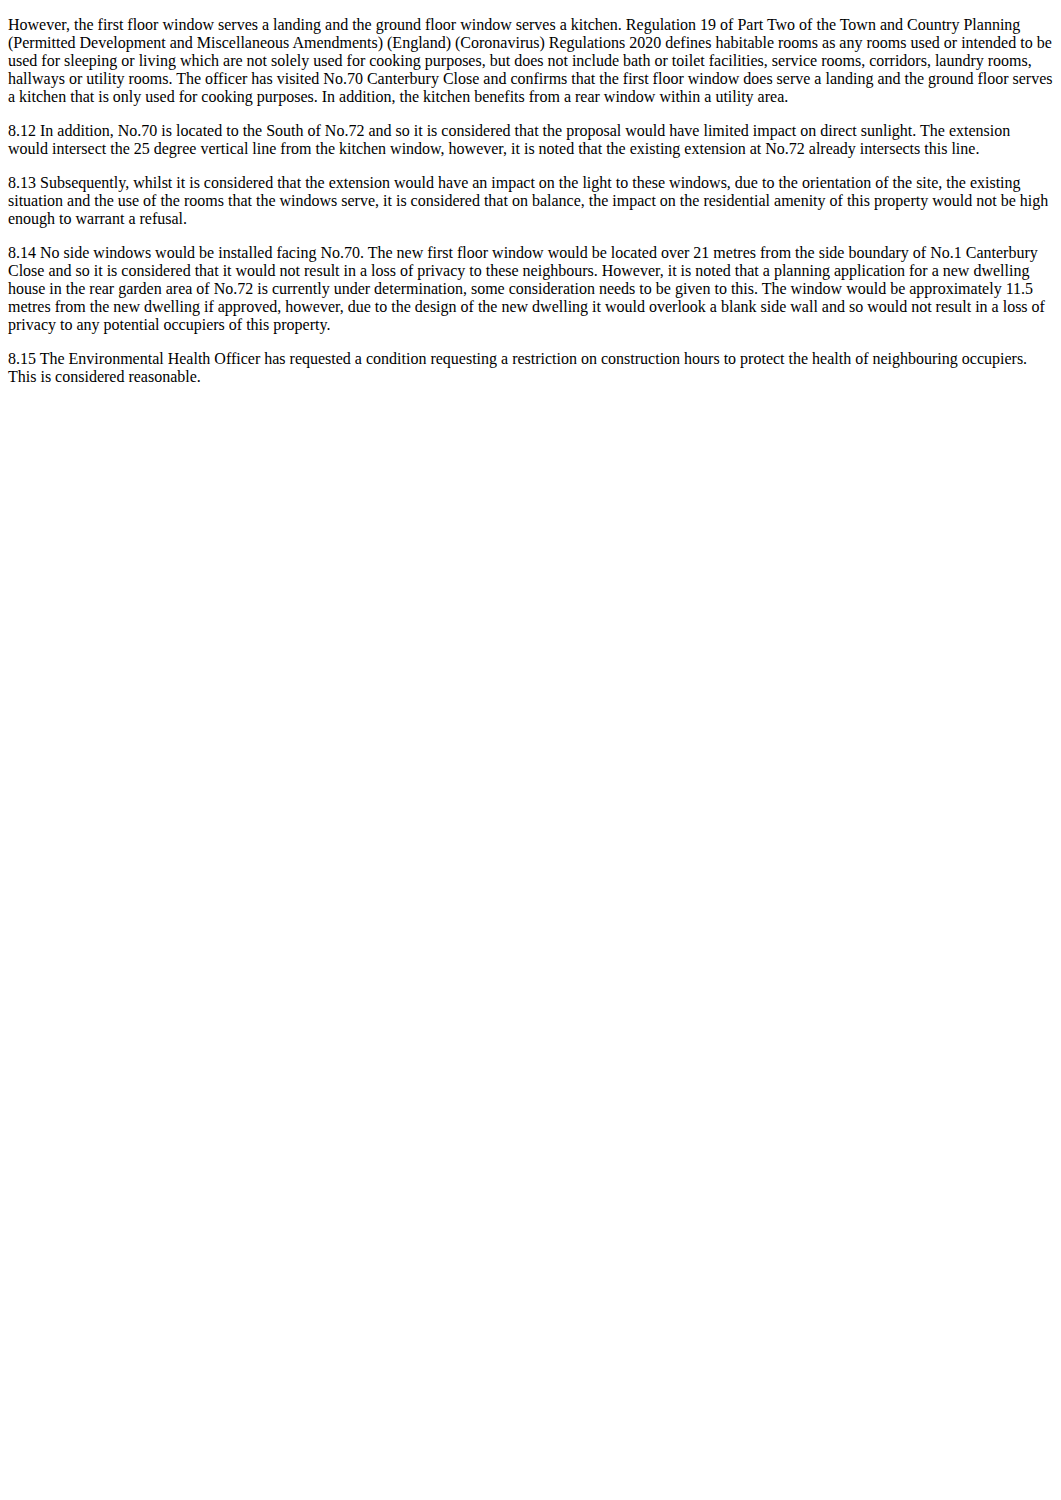However, the first floor window serves a landing and the ground floor window serves a kitchen. Regulation 19 of Part Two of the Town and Country Planning (Permitted Development and Miscellaneous Amendments) (England) (Coronavirus) Regulations 2020 defines habitable rooms as any rooms used or intended to be used for sleeping or living which are not solely used for cooking purposes, but does not include bath or toilet facilities, service rooms, corridors, laundry rooms, hallways or utility rooms. The officer has visited No.70 Canterbury Close and confirms that the first floor window does serve a landing and the ground floor serves a kitchen that is only used for cooking purposes. In addition, the kitchen benefits from a rear window within a utility area.
8.12 In addition, No.70 is located to the South of No.72 and so it is considered that the proposal would have limited impact on direct sunlight. The extension would intersect the 25 degree vertical line from the kitchen window, however, it is noted that the existing extension at No.72 already intersects this line.
8.13 Subsequently, whilst it is considered that the extension would have an impact on the light to these windows, due to the orientation of the site, the existing situation and the use of the rooms that the windows serve, it is considered that on balance, the impact on the residential amenity of this property would not be high enough to warrant a refusal.
8.14 No side windows would be installed facing No.70. The new first floor window would be located over 21 metres from the side boundary of No.1 Canterbury Close and so it is considered that it would not result in a loss of privacy to these neighbours. However, it is noted that a planning application for a new dwelling house in the rear garden area of No.72 is currently under determination, some consideration needs to be given to this. The window would be approximately 11.5 metres from the new dwelling if approved, however, due to the design of the new dwelling it would overlook a blank side wall and so would not result in a loss of privacy to any potential occupiers of this property.
8.15 The Environmental Health Officer has requested a condition requesting a restriction on construction hours to protect the health of neighbouring occupiers. This is considered reasonable.